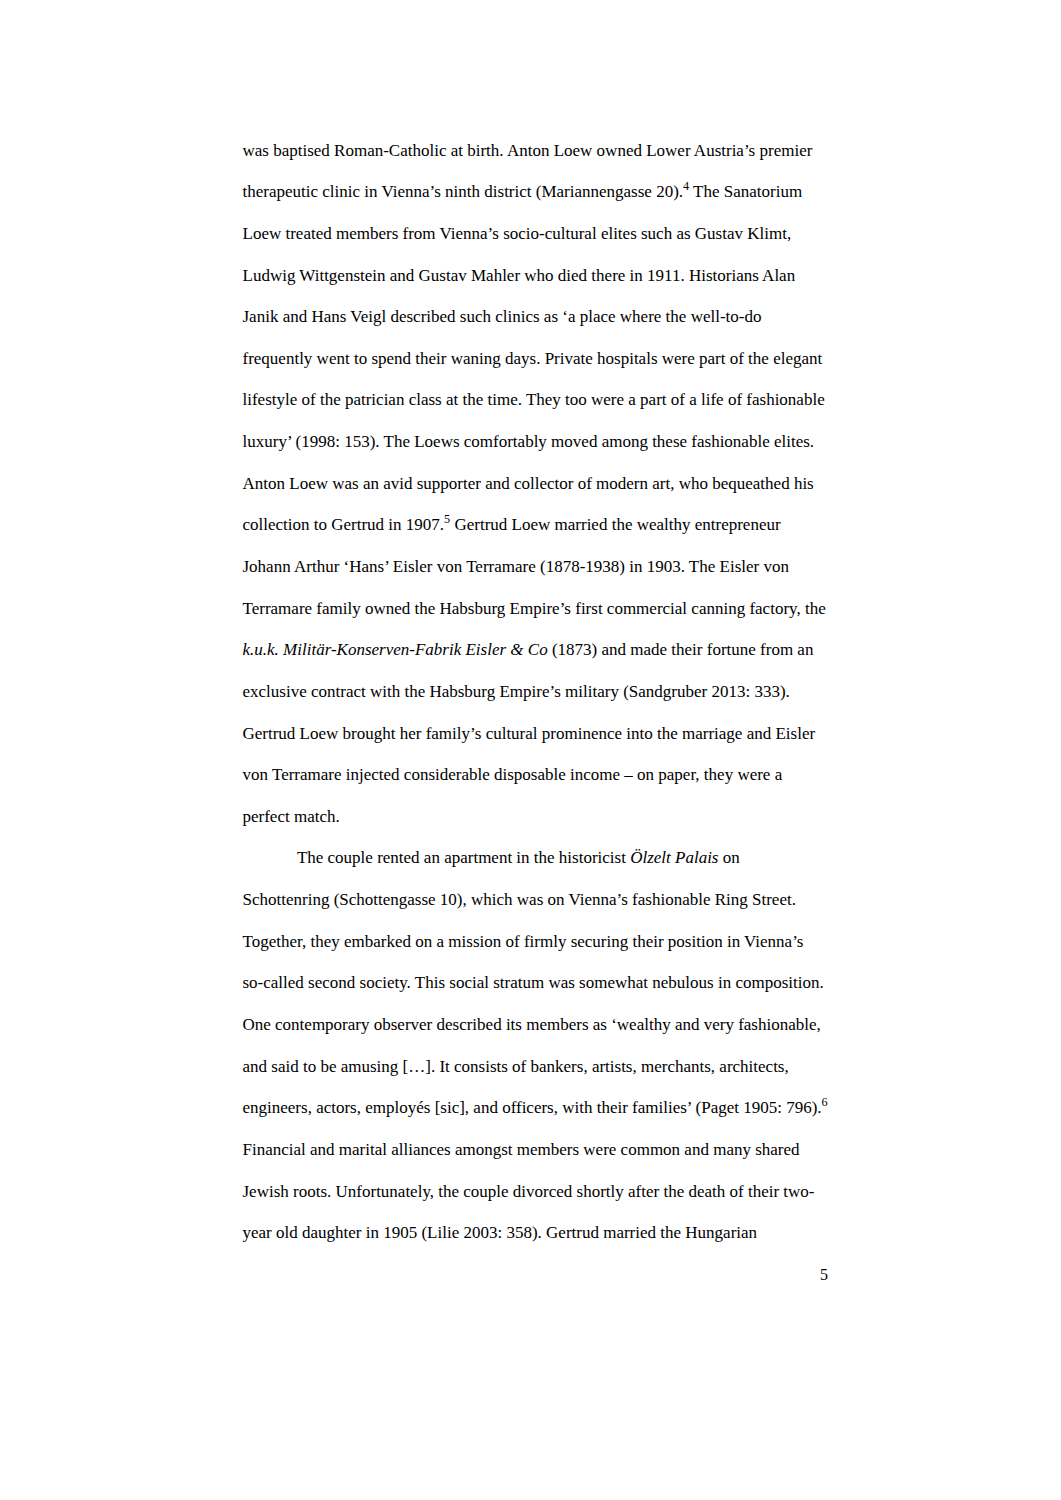was baptised Roman-Catholic at birth. Anton Loew owned Lower Austria’s premier therapeutic clinic in Vienna’s ninth district (Mariannengasse 20).4 The Sanatorium Loew treated members from Vienna’s socio-cultural elites such as Gustav Klimt, Ludwig Wittgenstein and Gustav Mahler who died there in 1911. Historians Alan Janik and Hans Veigl described such clinics as ‘a place where the well-to-do frequently went to spend their waning days. Private hospitals were part of the elegant lifestyle of the patrician class at the time. They too were a part of a life of fashionable luxury’ (1998: 153). The Loews comfortably moved among these fashionable elites. Anton Loew was an avid supporter and collector of modern art, who bequeathed his collection to Gertrud in 1907.5 Gertrud Loew married the wealthy entrepreneur Johann Arthur ‘Hans’ Eisler von Terramare (1878-1938) in 1903. The Eisler von Terramare family owned the Habsburg Empire’s first commercial canning factory, the k.u.k. Militär-Konserven-Fabrik Eisler & Co (1873) and made their fortune from an exclusive contract with the Habsburg Empire’s military (Sandgruber 2013: 333). Gertrud Loew brought her family’s cultural prominence into the marriage and Eisler von Terramare injected considerable disposable income – on paper, they were a perfect match.
The couple rented an apartment in the historicist Ölzelt Palais on Schottenring (Schottengasse 10), which was on Vienna’s fashionable Ring Street. Together, they embarked on a mission of firmly securing their position in Vienna’s so-called second society. This social stratum was somewhat nebulous in composition. One contemporary observer described its members as ‘wealthy and very fashionable, and said to be amusing […]. It consists of bankers, artists, merchants, architects, engineers, actors, employés [sic], and officers, with their families’ (Paget 1905: 796).6 Financial and marital alliances amongst members were common and many shared Jewish roots. Unfortunately, the couple divorced shortly after the death of their two-year old daughter in 1905 (Lilie 2003: 358). Gertrud married the Hungarian
5